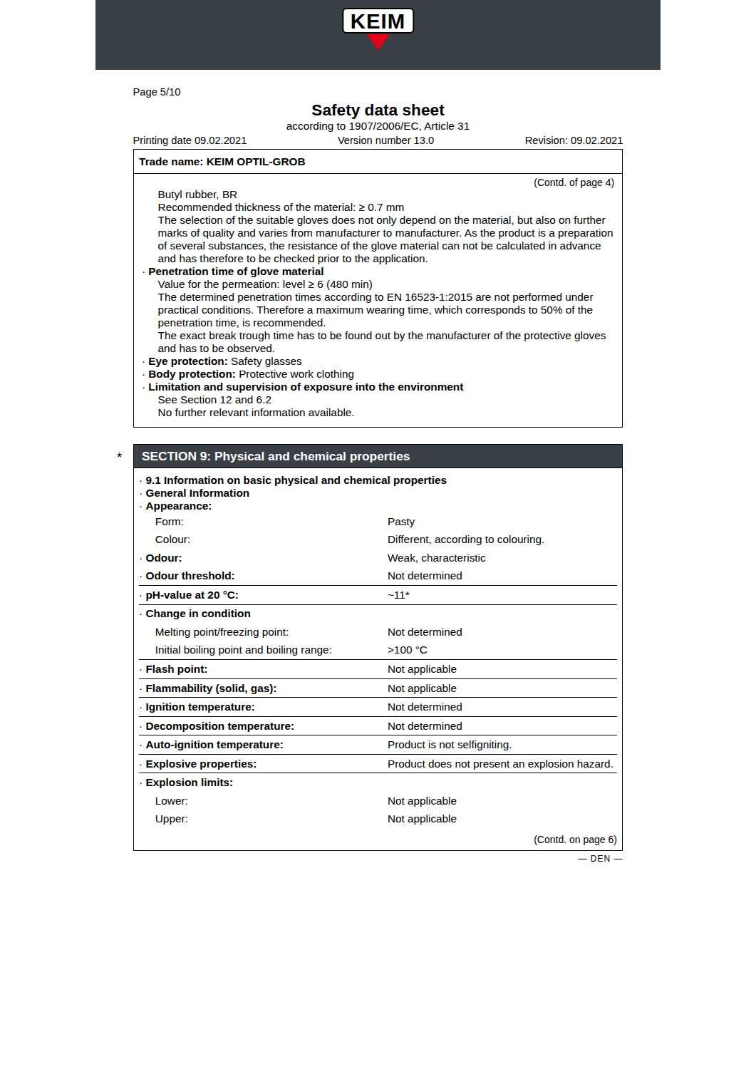KEIM
Page 5/10
Safety data sheet
according to 1907/2006/EC, Article 31
Printing date 09.02.2021 Version number 13.0 Revision: 09.02.2021
Trade name: KEIM OPTIL-GROB
(Contd. of page 4)
Butyl rubber, BR
Recommended thickness of the material: ≥ 0.7 mm
The selection of the suitable gloves does not only depend on the material, but also on further marks of quality and varies from manufacturer to manufacturer. As the product is a preparation of several substances, the resistance of the glove material can not be calculated in advance and has therefore to be checked prior to the application.
· Penetration time of glove material
Value for the permeation: level ≥ 6 (480 min)
The determined penetration times according to EN 16523-1:2015 are not performed under practical conditions. Therefore a maximum wearing time, which corresponds to 50% of the penetration time, is recommended.
The exact break trough time has to be found out by the manufacturer of the protective gloves and has to be observed.
· Eye protection: Safety glasses
· Body protection: Protective work clothing
· Limitation and supervision of exposure into the environment
See Section 12 and 6.2
No further relevant information available.
*
SECTION 9: Physical and chemical properties
· 9.1 Information on basic physical and chemical properties
· General Information
· Appearance:
| Form: | Pasty |
| Colour: | Different, according to colouring. |
| · Odour: | Weak, characteristic |
| · Odour threshold: | Not determined |
| · pH-value at 20 °C: | ~11* |
| · Change in condition | |
| Melting point/freezing point: | Not determined |
| Initial boiling point and boiling range: | >100 °C |
| · Flash point: | Not applicable |
| · Flammability (solid, gas): | Not applicable |
| · Ignition temperature: | Not determined |
| · Decomposition temperature: | Not determined |
| · Auto-ignition temperature: | Product is not selfigniting. |
| · Explosive properties: | Product does not present an explosion hazard. |
| · Explosion limits: | |
| Lower: | Not applicable |
| Upper: | Not applicable |
(Contd. on page 6)
— DEN —